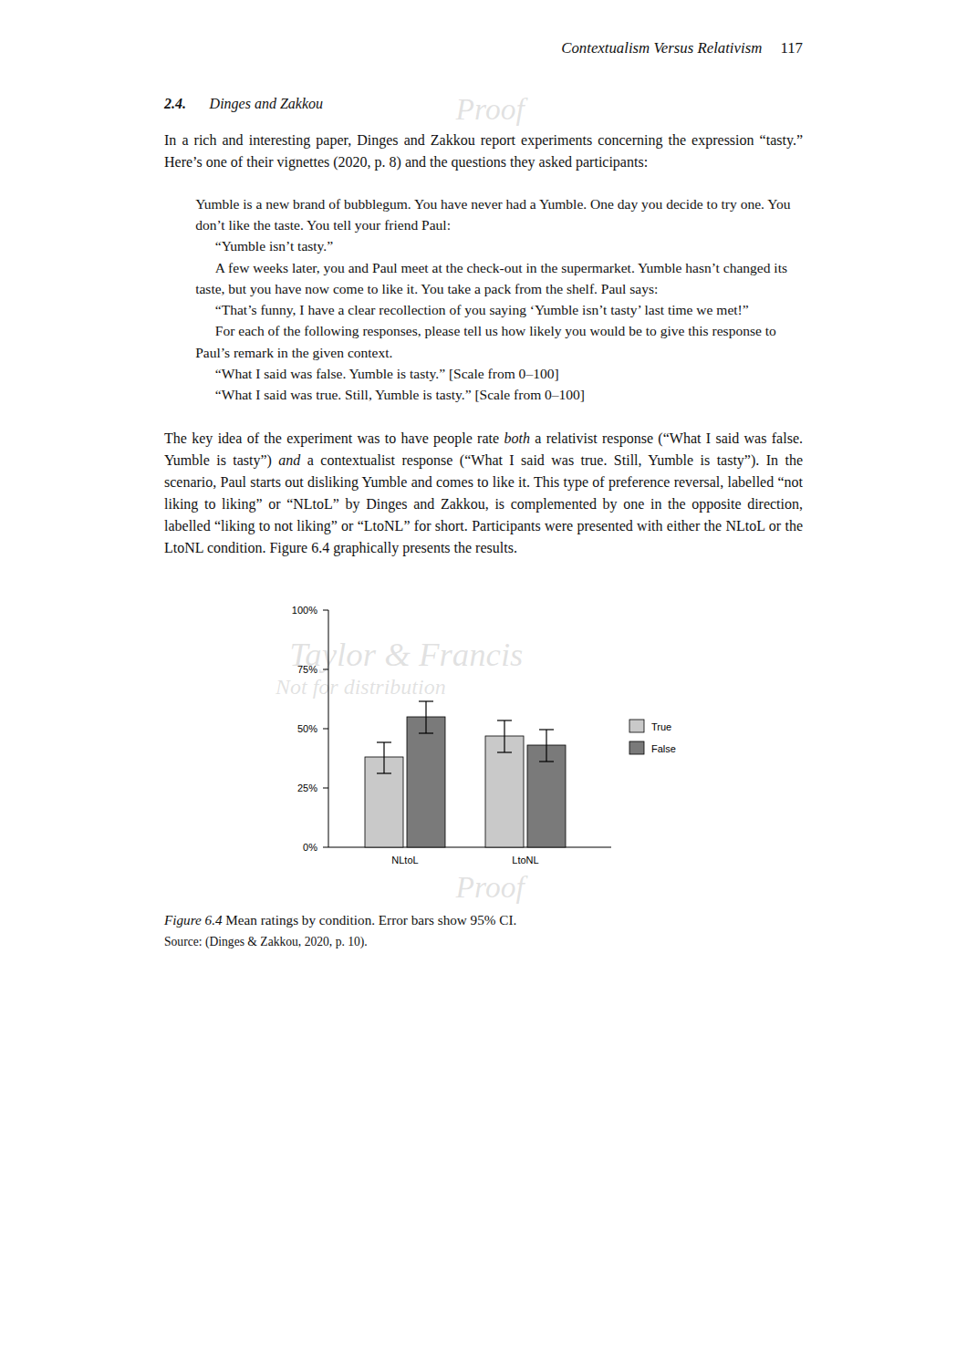Proof
Taylor & Francis
Not for distribution
Proof
Contextualism Versus Relativism117
2.4. Dinges and Zakkou
In a rich and interesting paper, Dinges and Zakkou report experiments concerning the expression “tasty.” Here’s one of their vignettes (2020, p. 8) and the questions they asked participants:
Yumble is a new brand of bubblegum. You have never had a Yumble. One day you decide to try one. You don’t like the taste. You tell your friend Paul:
“Yumble isn’t tasty.”
A few weeks later, you and Paul meet at the check-out in the supermarket. Yumble hasn’t changed its taste, but you have now come to like it. You take a pack from the shelf. Paul says:
“That’s funny, I have a clear recollection of you saying ‘Yumble isn’t tasty’ last time we met!”
For each of the following responses, please tell us how likely you would be to give this response to Paul’s remark in the given context.
“What I said was false. Yumble is tasty.” [Scale from 0–100]
“What I said was true. Still, Yumble is tasty.” [Scale from 0–100]
The key idea of the experiment was to have people rate both a relativist response (“What I said was false. Yumble is tasty”) and a contextualist response (“What I said was true. Still, Yumble is tasty”). In the scenario, Paul starts out disliking Yumble and comes to like it. This type of preference reversal, labelled “not liking to liking” or “NLtoL” by Dinges and Zakkou, is complemented by one in the opposite direction, labelled “liking to not liking” or “LtoNL” for short. Participants were presented with either the NLtoL or the LtoNL condition. Figure 6.4 graphically presents the results.
100% 75% 50% 25% 0% NLtoL LtoNL True False
Figure 6.4 Mean ratings by condition. Error bars show 95% CI.
Source: (Dinges & Zakkou, 2020, p. 10).